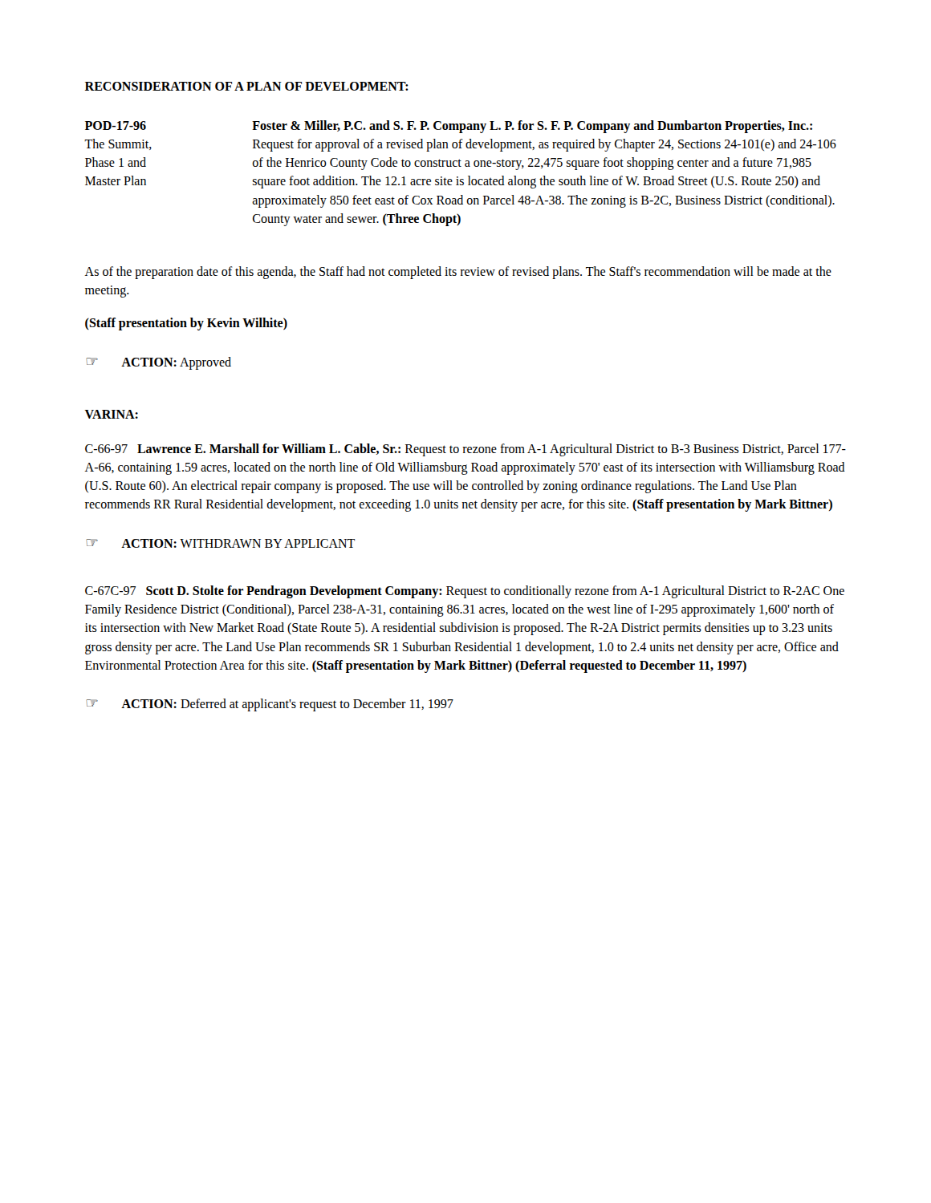RECONSIDERATION OF A PLAN OF DEVELOPMENT:
| POD-17-96 The Summit, Phase 1 and Master Plan | Foster & Miller, P.C. and S. F. P. Company L. P. for S. F. P. Company and Dumbarton Properties, Inc.: Request for approval of a revised plan of development, as required by Chapter 24, Sections 24-101(e) and 24-106 of the Henrico County Code to construct a one-story, 22,475 square foot shopping center and a future 71,985 square foot addition. The 12.1 acre site is located along the south line of W. Broad Street (U.S. Route 250) and approximately 850 feet east of Cox Road on Parcel 48-A-38. The zoning is B-2C, Business District (conditional). County water and sewer. (Three Chopt) |
As of the preparation date of this agenda, the Staff had not completed its review of revised plans. The Staff's recommendation will be made at the meeting.
(Staff presentation by Kevin Wilhite)
☞ACTION: Approved
VARINA:
C-66-97 Lawrence E. Marshall for William L. Cable, Sr.: Request to rezone from A-1 Agricultural District to B-3 Business District, Parcel 177-A-66, containing 1.59 acres, located on the north line of Old Williamsburg Road approximately 570' east of its intersection with Williamsburg Road (U.S. Route 60). An electrical repair company is proposed. The use will be controlled by zoning ordinance regulations. The Land Use Plan recommends RR Rural Residential development, not exceeding 1.0 units net density per acre, for this site. (Staff presentation by Mark Bittner)
☞ACTION: WITHDRAWN BY APPLICANT
C-67C-97 Scott D. Stolte for Pendragon Development Company: Request to conditionally rezone from A-1 Agricultural District to R-2AC One Family Residence District (Conditional), Parcel 238-A-31, containing 86.31 acres, located on the west line of I-295 approximately 1,600' north of its intersection with New Market Road (State Route 5). A residential subdivision is proposed. The R-2A District permits densities up to 3.23 units gross density per acre. The Land Use Plan recommends SR 1 Suburban Residential 1 development, 1.0 to 2.4 units net density per acre, Office and Environmental Protection Area for this site. (Staff presentation by Mark Bittner) (Deferral requested to December 11, 1997)
☞ACTION: Deferred at applicant's request to December 11, 1997